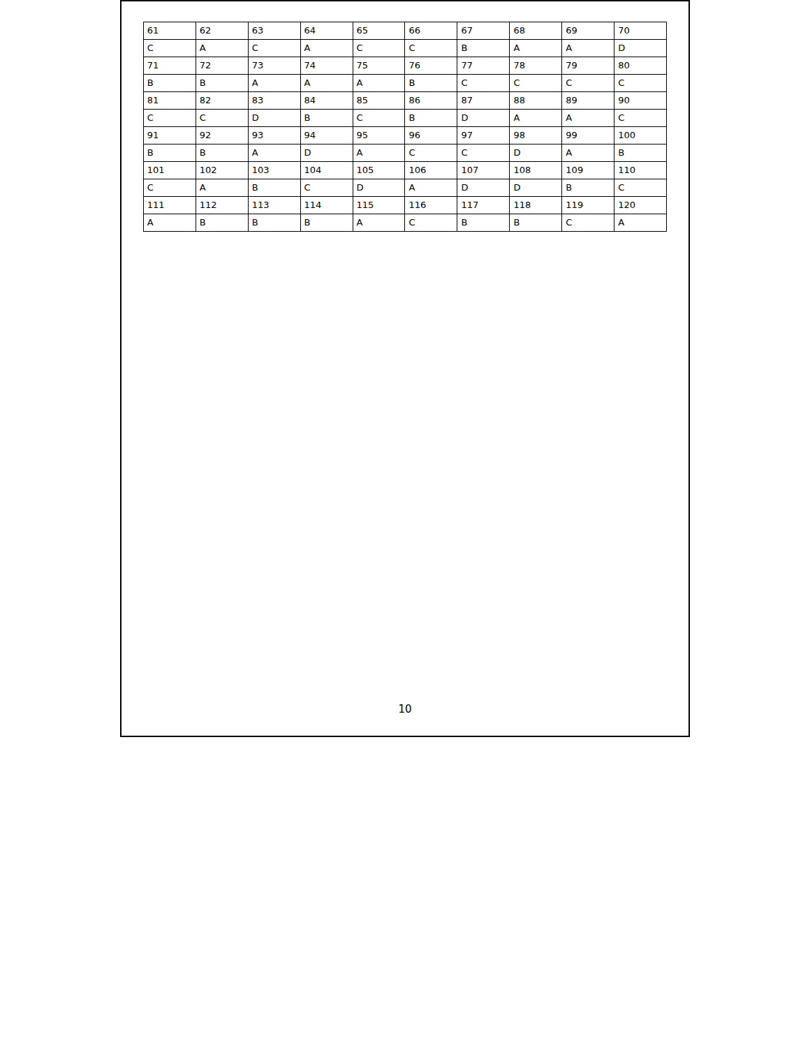| 61 | 62 | 63 | 64 | 65 | 66 | 67 | 68 | 69 | 70 |
| C | A | C | A | C | C | B | A | A | D |
| 71 | 72 | 73 | 74 | 75 | 76 | 77 | 78 | 79 | 80 |
| B | B | A | A | A | B | C | C | C | C |
| 81 | 82 | 83 | 84 | 85 | 86 | 87 | 88 | 89 | 90 |
| C | C | D | B | C | B | D | A | A | C |
| 91 | 92 | 93 | 94 | 95 | 96 | 97 | 98 | 99 | 100 |
| B | B | A | D | A | C | C | D | A | B |
| 101 | 102 | 103 | 104 | 105 | 106 | 107 | 108 | 109 | 110 |
| C | A | B | C | D | A | D | D | B | C |
| 111 | 112 | 113 | 114 | 115 | 116 | 117 | 118 | 119 | 120 |
| A | B | B | B | A | C | B | B | C | A |
10